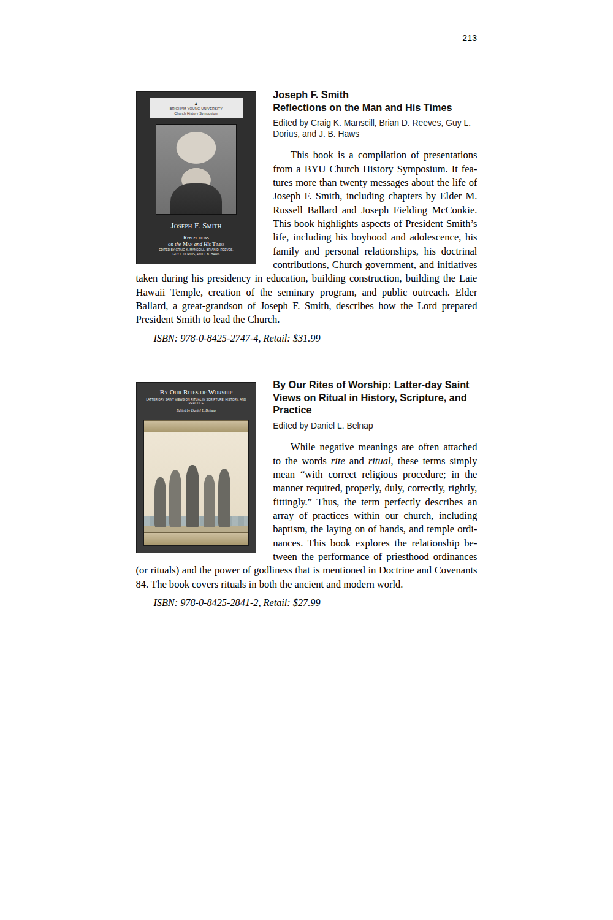213
▲ BRIGHAM YOUNG UNIVERSITY
Church History Symposium
Joseph F. Smith
Reflections
on the Man and His Times
Edited by Craig K. Manscill, Brian D. Reeves,
Guy L. Dorius, and J. B. Haws
Joseph F. Smith
Reflections on the Man and His Times
Edited by Craig K. Manscill, Brian D. Reeves, Guy L. Dorius, and J. B. Haws
This book is a compilation of presentations from a BYU Church History Symposium. It features more than twenty messages about the life of Joseph F. Smith, including chapters by Elder M. Russell Ballard and Joseph Fielding McConkie. This book highlights aspects of President Smith’s life, including his boyhood and adolescence, his family and personal relationships, his doctrinal contributions, Church government, and initiatives taken during his presidency in education, building construction, building the Laie Hawaii Temple, creation of the seminary program, and public outreach. Elder Ballard, a great-grandson of Joseph F. Smith, describes how the Lord prepared President Smith to lead the Church.
ISBN: 978-0-8425-2747-4, Retail: $31.99
By Our Rites of Worship
Latter-day Saint Views on Ritual in Scripture, History, and Practice
Edited by Daniel L. Belnap
By Our Rites of Worship: Latter-day Saint Views on Ritual in History, Scripture, and Practice
Edited by Daniel L. Belnap
While negative meanings are often attached to the words rite and ritual, these terms simply mean “with correct religious procedure; in the manner required, properly, duly, correctly, rightly, fittingly.” Thus, the term perfectly describes an array of practices within our church, including baptism, the laying on of hands, and temple ordinances. This book explores the relationship between the performance of priesthood ordinances (or rituals) and the power of godliness that is mentioned in Doctrine and Covenants 84. The book covers rituals in both the ancient and modern world.
ISBN: 978-0-8425-2841-2, Retail: $27.99